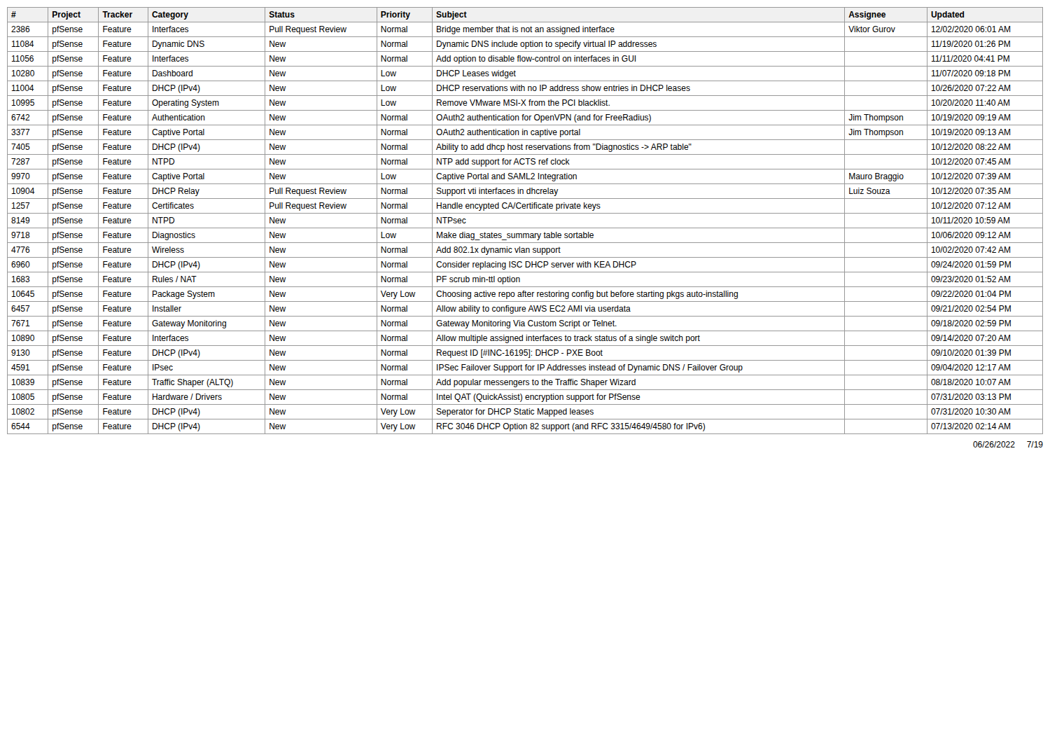| # | Project | Tracker | Category | Status | Priority | Subject | Assignee | Updated |
| --- | --- | --- | --- | --- | --- | --- | --- | --- |
| 2386 | pfSense | Feature | Interfaces | Pull Request Review | Normal | Bridge member that is not an assigned interface | Viktor Gurov | 12/02/2020 06:01 AM |
| 11084 | pfSense | Feature | Dynamic DNS | New | Normal | Dynamic DNS include option to specify virtual IP addresses | | 11/19/2020 01:26 PM |
| 11056 | pfSense | Feature | Interfaces | New | Normal | Add option to disable flow-control on interfaces in GUI | | 11/11/2020 04:41 PM |
| 10280 | pfSense | Feature | Dashboard | New | Low | DHCP Leases widget | | 11/07/2020 09:18 PM |
| 11004 | pfSense | Feature | DHCP (IPv4) | New | Low | DHCP reservations with no IP address show entries in DHCP leases | | 10/26/2020 07:22 AM |
| 10995 | pfSense | Feature | Operating System | New | Low | Remove VMware MSI-X from the PCI blacklist. | | 10/20/2020 11:40 AM |
| 6742 | pfSense | Feature | Authentication | New | Normal | OAuth2 authentication for OpenVPN (and for FreeRadius) | Jim Thompson | 10/19/2020 09:19 AM |
| 3377 | pfSense | Feature | Captive Portal | New | Normal | OAuth2 authentication in captive portal | Jim Thompson | 10/19/2020 09:13 AM |
| 7405 | pfSense | Feature | DHCP (IPv4) | New | Normal | Ability to add dhcp host reservations from "Diagnostics -> ARP table" | | 10/12/2020 08:22 AM |
| 7287 | pfSense | Feature | NTPD | New | Normal | NTP add support for ACTS ref clock | | 10/12/2020 07:45 AM |
| 9970 | pfSense | Feature | Captive Portal | New | Low | Captive Portal and SAML2 Integration | Mauro Braggio | 10/12/2020 07:39 AM |
| 10904 | pfSense | Feature | DHCP Relay | Pull Request Review | Normal | Support vti interfaces in dhcrelay | Luiz Souza | 10/12/2020 07:35 AM |
| 1257 | pfSense | Feature | Certificates | Pull Request Review | Normal | Handle encypted CA/Certificate private keys | | 10/12/2020 07:12 AM |
| 8149 | pfSense | Feature | NTPD | New | Normal | NTPsec | | 10/11/2020 10:59 AM |
| 9718 | pfSense | Feature | Diagnostics | New | Low | Make diag_states_summary table sortable | | 10/06/2020 09:12 AM |
| 4776 | pfSense | Feature | Wireless | New | Normal | Add 802.1x dynamic vlan support | | 10/02/2020 07:42 AM |
| 6960 | pfSense | Feature | DHCP (IPv4) | New | Normal | Consider replacing ISC DHCP server with KEA DHCP | | 09/24/2020 01:59 PM |
| 1683 | pfSense | Feature | Rules / NAT | New | Normal | PF scrub min-ttl option | | 09/23/2020 01:52 AM |
| 10645 | pfSense | Feature | Package System | New | Very Low | Choosing active repo after restoring config but before starting pkgs auto-installing | | 09/22/2020 01:04 PM |
| 6457 | pfSense | Feature | Installer | New | Normal | Allow ability to configure AWS EC2 AMI via userdata | | 09/21/2020 02:54 PM |
| 7671 | pfSense | Feature | Gateway Monitoring | New | Normal | Gateway Monitoring Via Custom Script or Telnet. | | 09/18/2020 02:59 PM |
| 10890 | pfSense | Feature | Interfaces | New | Normal | Allow multiple assigned interfaces to track status of a single switch port | | 09/14/2020 07:20 AM |
| 9130 | pfSense | Feature | DHCP (IPv4) | New | Normal | Request ID [#INC-16195]: DHCP - PXE Boot | | 09/10/2020 01:39 PM |
| 4591 | pfSense | Feature | IPsec | New | Normal | IPSec Failover Support for IP Addresses instead of Dynamic DNS / Failover Group | | 09/04/2020 12:17 AM |
| 10839 | pfSense | Feature | Traffic Shaper (ALTQ) | New | Normal | Add popular messengers to the Traffic Shaper Wizard | | 08/18/2020 10:07 AM |
| 10805 | pfSense | Feature | Hardware / Drivers | New | Normal | Intel QAT (QuickAssist) encryption support for PfSense | | 07/31/2020 03:13 PM |
| 10802 | pfSense | Feature | DHCP (IPv4) | New | Very Low | Seperator for DHCP Static Mapped leases | | 07/31/2020 10:30 AM |
| 6544 | pfSense | Feature | DHCP (IPv4) | New | Very Low | RFC 3046 DHCP Option 82 support (and RFC 3315/4649/4580 for IPv6) | | 07/13/2020 02:14 AM |
06/26/2022 7/19